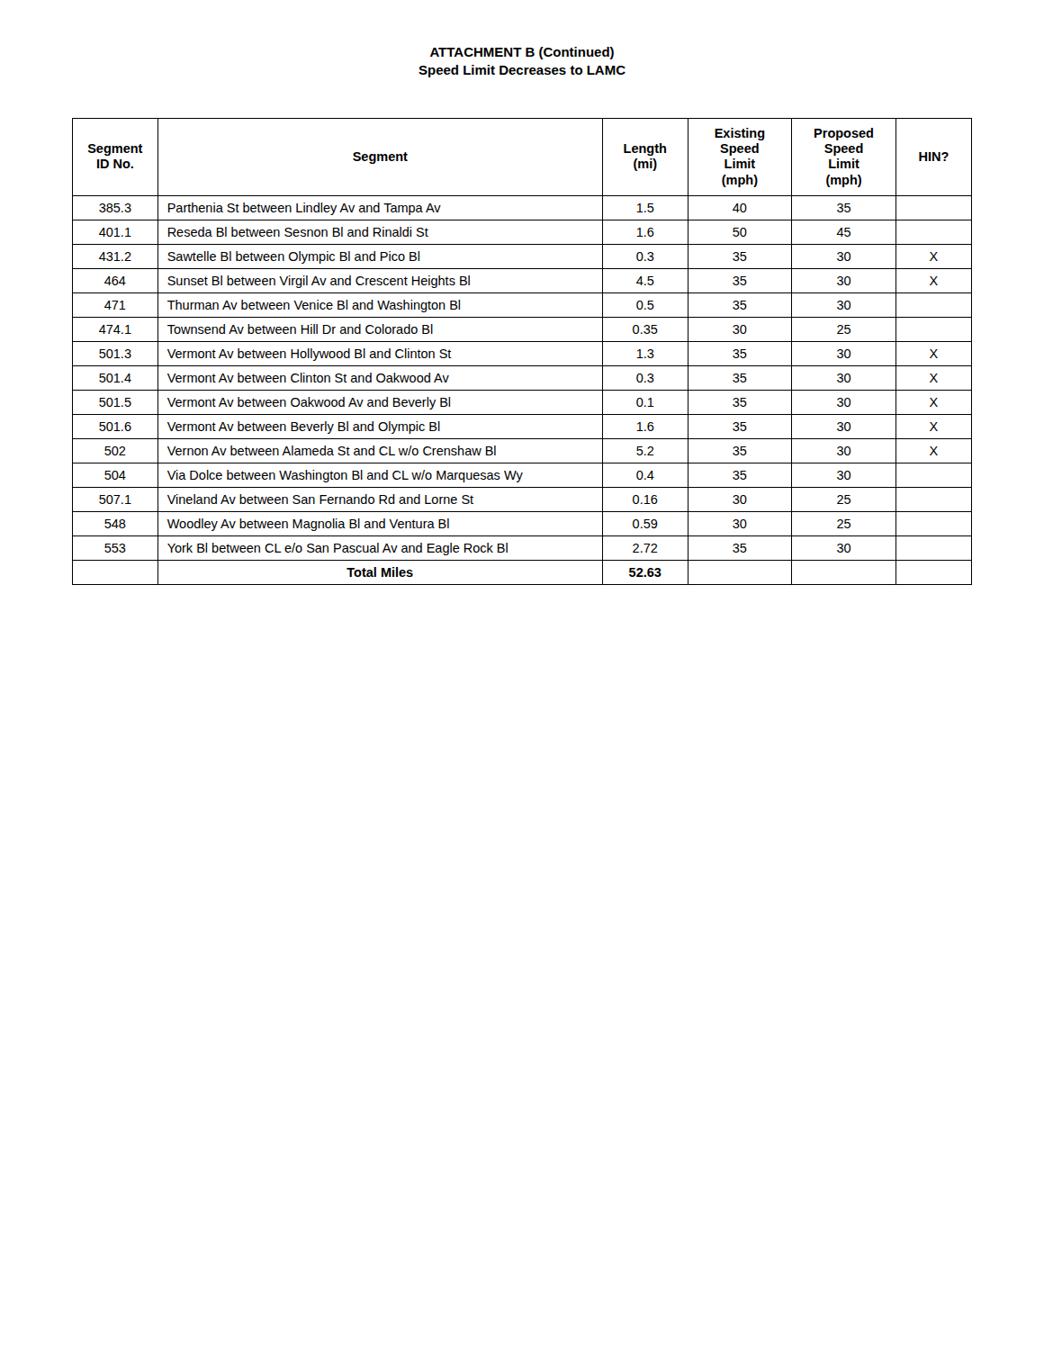ATTACHMENT B (Continued)
Speed Limit Decreases to LAMC
| Segment ID No. | Segment | Length (mi) | Existing Speed Limit (mph) | Proposed Speed Limit (mph) | HIN? |
| --- | --- | --- | --- | --- | --- |
| 385.3 | Parthenia St between Lindley Av and Tampa Av | 1.5 | 40 | 35 | |
| 401.1 | Reseda Bl between Sesnon Bl and Rinaldi St | 1.6 | 50 | 45 | |
| 431.2 | Sawtelle Bl between Olympic Bl and Pico Bl | 0.3 | 35 | 30 | X |
| 464 | Sunset Bl between Virgil Av and Crescent Heights Bl | 4.5 | 35 | 30 | X |
| 471 | Thurman Av between Venice Bl and Washington Bl | 0.5 | 35 | 30 | |
| 474.1 | Townsend Av between Hill Dr and Colorado Bl | 0.35 | 30 | 25 | |
| 501.3 | Vermont Av between Hollywood Bl and Clinton St | 1.3 | 35 | 30 | X |
| 501.4 | Vermont Av between Clinton St and Oakwood Av | 0.3 | 35 | 30 | X |
| 501.5 | Vermont Av between Oakwood Av and Beverly Bl | 0.1 | 35 | 30 | X |
| 501.6 | Vermont Av between Beverly Bl and Olympic Bl | 1.6 | 35 | 30 | X |
| 502 | Vernon Av between Alameda St and CL w/o Crenshaw Bl | 5.2 | 35 | 30 | X |
| 504 | Via Dolce between Washington Bl and CL w/o Marquesas Wy | 0.4 | 35 | 30 | |
| 507.1 | Vineland Av between San Fernando Rd and Lorne St | 0.16 | 30 | 25 | |
| 548 | Woodley Av between Magnolia Bl and Ventura Bl | 0.59 | 30 | 25 | |
| 553 | York Bl between CL e/o San Pascual Av and Eagle Rock Bl | 2.72 | 35 | 30 | |
| | Total Miles | 52.63 | | | |